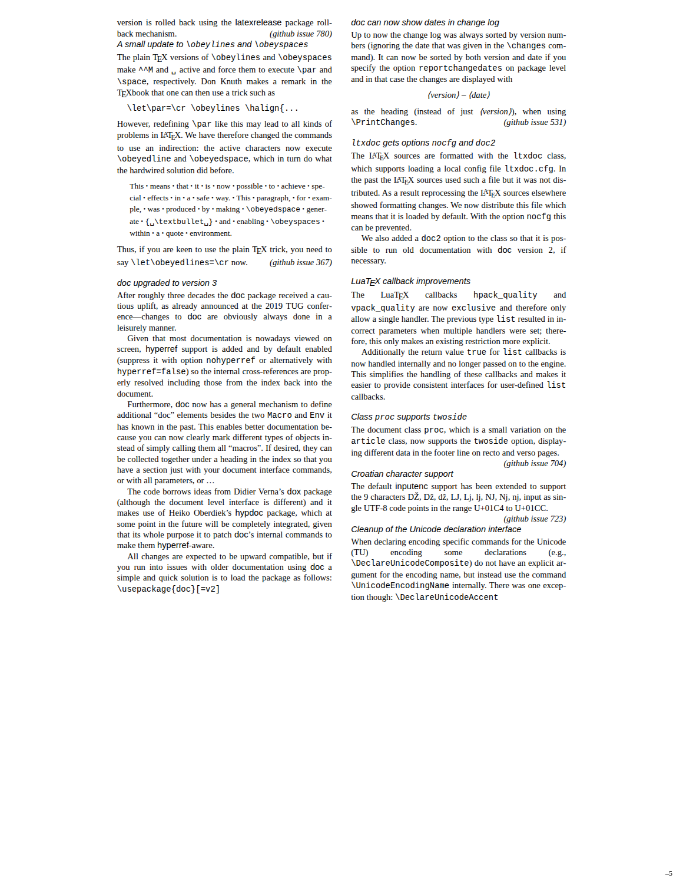version is rolled back using the latexrelease package rollback mechanism. (github issue 780)
A small update to \obeylines and \obeyspaces
The plain TEX versions of \obeylines and \obeyspaces make ^^M and ␣ active and force them to execute \par and \space, respectively. Don Knuth makes a remark in the TEXbook that one can then use a trick such as
\let\par=\cr \obeylines \halign{...
However, redefining \par like this may lead to all kinds of problems in LaTEX. We have therefore changed the commands to use an indirection: the active characters now execute \obeyedline and \obeyedspace, which in turn do what the hardwired solution did before.
This • means • that • it • is • now • possible • to • achieve • special • effects • in • a • safe • way. • This • paragraph, • for • example, • was • produced • by • making • \obeyedspace • generate • {␣\textbullet␣} • and • enabling • \obeyspaces • within • a • quote • environment.
Thus, if you are keen to use the plain TEX trick, you need to say \let\obeyedlines=\cr now. (github issue 367)
doc upgraded to version 3
After roughly three decades the doc package received a cautious uplift, as already announced at the 2019 TUG conference—changes to doc are obviously always done in a leisurely manner.
Given that most documentation is nowadays viewed on screen, hyperref support is added and by default enabled (suppress it with option nohyperref or alternatively with hyperref=false) so the internal cross-references are properly resolved including those from the index back into the document.
Furthermore, doc now has a general mechanism to define additional “doc” elements besides the two Macro and Env it has known in the past. This enables better documentation because you can now clearly mark different types of objects instead of simply calling them all “macros”. If desired, they can be collected together under a heading in the index so that you have a section just with your document interface commands, or with all parameters, or …
The code borrows ideas from Didier Verna’s dox package (although the document level interface is different) and it makes use of Heiko Oberdiek’s hypdoc package, which at some point in the future will be completely integrated, given that its whole purpose it to patch doc’s internal commands to make them hyperref-aware.
All changes are expected to be upward compatible, but if you run into issues with older documentation using doc a simple and quick solution is to load the package as follows: \usepackage{doc}[=v2]
doc can now show dates in change log
Up to now the change log was always sorted by version numbers (ignoring the date that was given in the \changes command). It can now be sorted by both version and date if you specify the option reportchangedates on package level and in that case the changes are displayed with
⟨version⟩ – ⟨date⟩
as the heading (instead of just ⟨version⟩), when using \PrintChanges. (github issue 531)
ltxdoc gets options nocfg and doc2
The LaTEX sources are formatted with the ltxdoc class, which supports loading a local config file ltxdoc.cfg. In the past the LaTEX sources used such a file but it was not distributed. As a result reprocessing the LaTEX sources elsewhere showed formatting changes. We now distribute this file which means that it is loaded by default. With the option nocfg this can be prevented.
We also added a doc2 option to the class so that it is possible to run old documentation with doc version 2, if necessary.
LuaTEX callback improvements
The LuaTEX callbacks hpack_quality and vpack_quality are now exclusive and therefore only allow a single handler. The previous type list resulted in incorrect parameters when multiple handlers were set; therefore, this only makes an existing restriction more explicit.
Additionally the return value true for list callbacks is now handled internally and no longer passed on to the engine. This simplifies the handling of these callbacks and makes it easier to provide consistent interfaces for user-defined list callbacks.
Class proc supports twoside
The document class proc, which is a small variation on the article class, now supports the twoside option, displaying different data in the footer line on recto and verso pages. (github issue 704)
Croatian character support
The default inputenc support has been extended to support the 9 characters DŽ, Dž, dž, LJ, Lj, lj, NJ, Nj, nj, input as single UTF-8 code points in the range U+01C4 to U+01CC. (github issue 723)
Cleanup of the Unicode declaration interface
When declaring encoding specific commands for the Unicode (TU) encoding some declarations (e.g., \DeclareUnicodeComposite) do not have an explicit argument for the encoding name, but instead use the command \UnicodeEncodingName internally. There was one exception though: \DeclareUnicodeAccent
–5